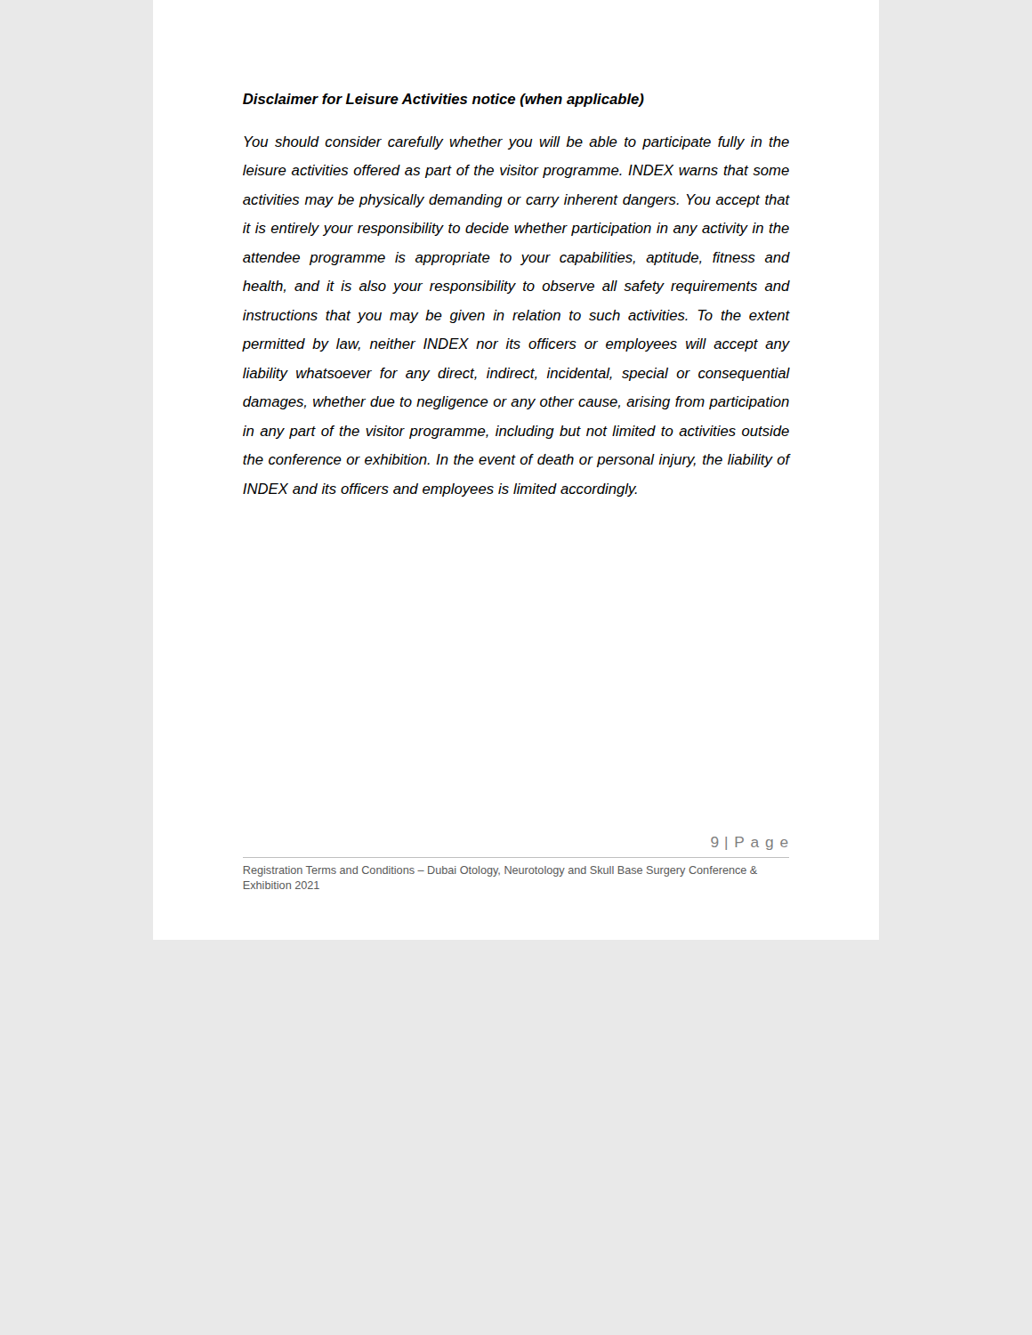Disclaimer for Leisure Activities notice (when applicable)
You should consider carefully whether you will be able to participate fully in the leisure activities offered as part of the visitor programme. INDEX warns that some activities may be physically demanding or carry inherent dangers. You accept that it is entirely your responsibility to decide whether participation in any activity in the attendee programme is appropriate to your capabilities, aptitude, fitness and health, and it is also your responsibility to observe all safety requirements and instructions that you may be given in relation to such activities. To the extent permitted by law, neither INDEX nor its officers or employees will accept any liability whatsoever for any direct, indirect, incidental, special or consequential damages, whether due to negligence or any other cause, arising from participation in any part of the visitor programme, including but not limited to activities outside the conference or exhibition. In the event of death or personal injury, the liability of INDEX and its officers and employees is limited accordingly.
9 | P a g e
Registration Terms and Conditions – Dubai Otology, Neurotology and Skull Base Surgery Conference & Exhibition 2021